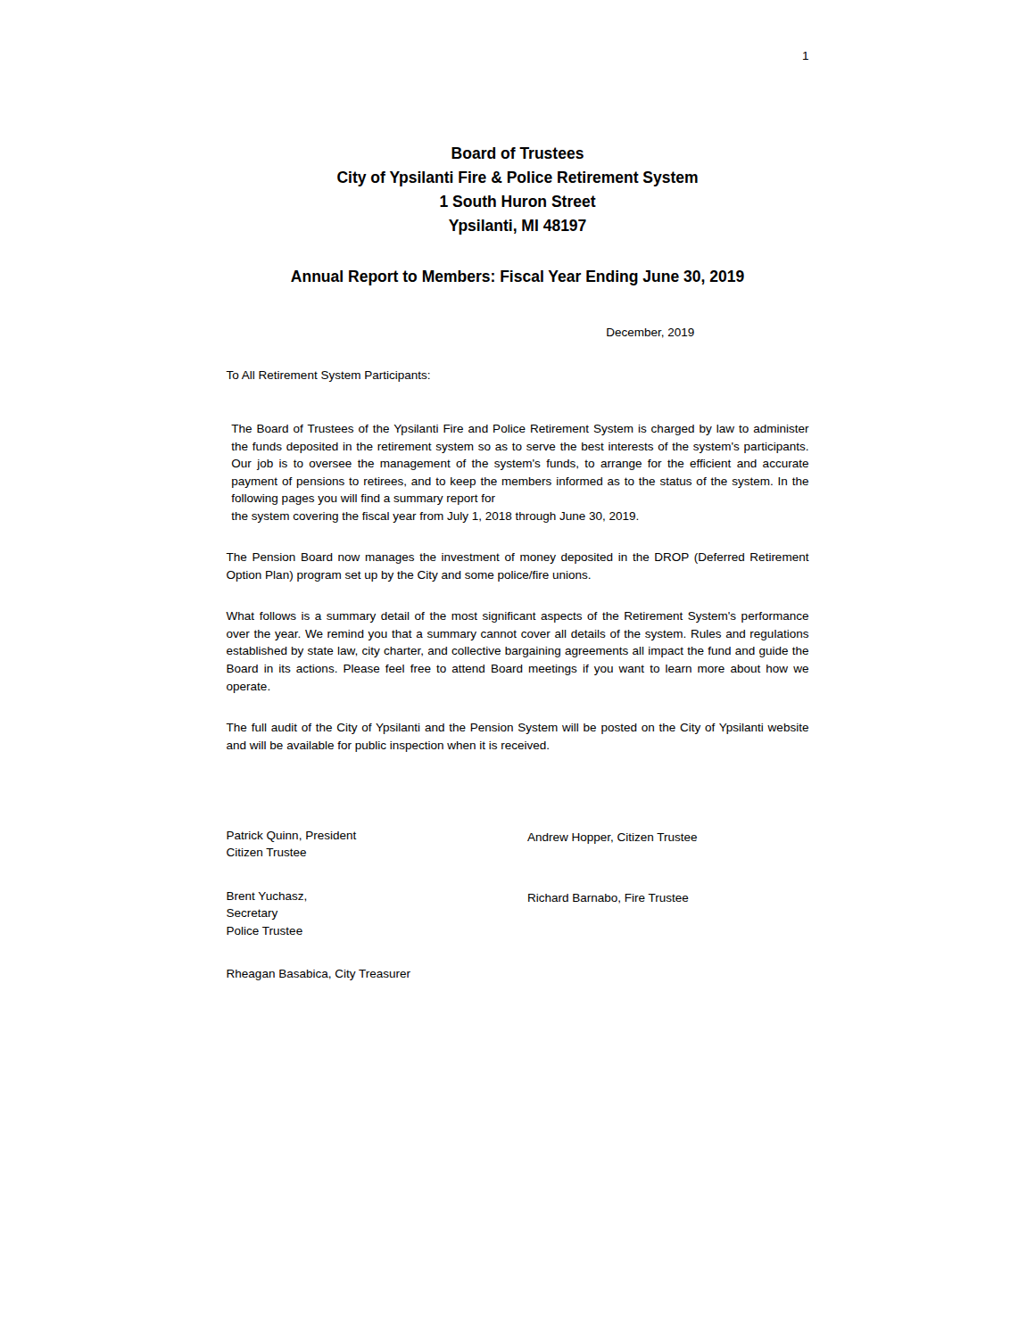1
Board of Trustees City of Ypsilanti Fire & Police Retirement System 1 South Huron Street Ypsilanti, MI 48197
Annual Report to Members: Fiscal Year Ending June 30, 2019
December, 2019
To All Retirement System Participants:
The Board of Trustees of the Ypsilanti Fire and Police Retirement System is charged by law to administer the funds deposited in the retirement system so as to serve the best interests of the system's participants. Our job is to oversee the management of the system's funds, to arrange for the efficient and accurate payment of pensions to retirees, and to keep the members informed as to the status of the system. In the following pages you will find a summary report for
the system covering the fiscal year from July 1, 2018 through June 30, 2019.
The Pension Board now manages the investment of money deposited in the DROP (Deferred Retirement Option Plan) program set up by the City and some police/fire unions.
What follows is a summary detail of the most significant aspects of the Retirement System's performance over the year. We remind you that a summary cannot cover all details of the system. Rules and regulations established by state law, city charter, and collective bargaining agreements all impact the fund and guide the Board in its actions. Please feel free to attend Board meetings if you want to learn more about how we operate.
The full audit of the City of Ypsilanti and the Pension System will be posted on the City of Ypsilanti website and will be available for public inspection when it is received.
| Patrick Quinn, President Citizen Trustee | Andrew Hopper, Citizen Trustee |
| Brent Yuchasz, Secretary Police Trustee | Richard Barnabo, Fire Trustee |
| Rheagan Basabica, City Treasurer | |